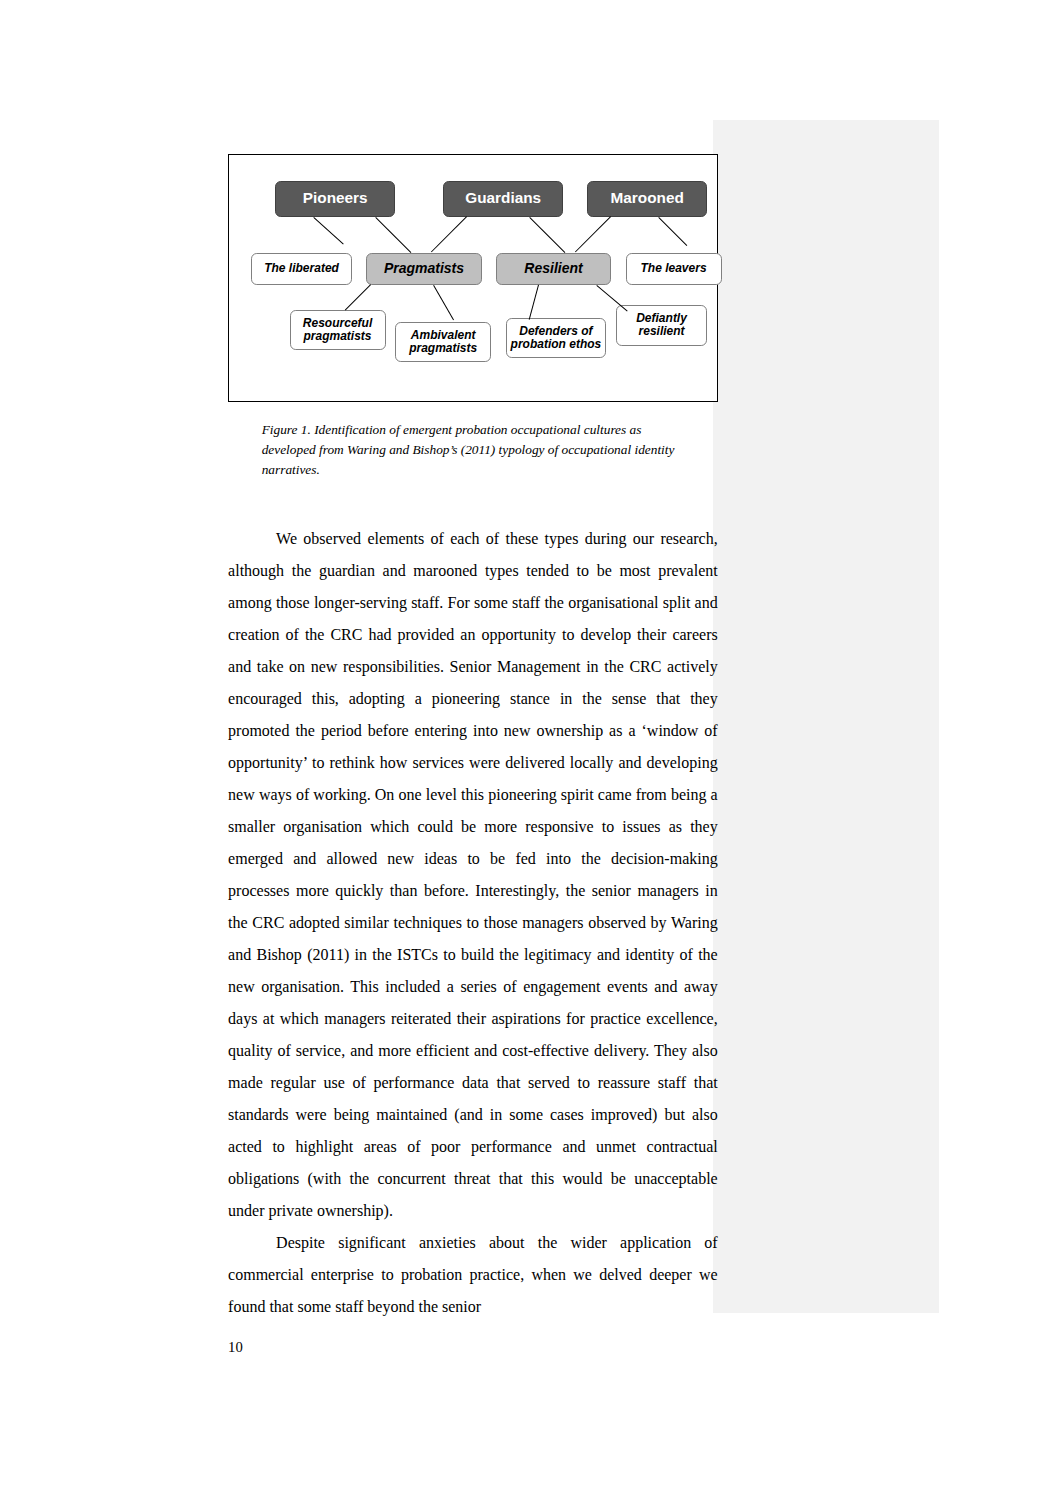Pioneers
Guardians
Marooned
The liberated
Pragmatists
Resilient
The leavers
Resourceful
pragmatists
Ambivalent
pragmatists
Defenders of
probation ethos
Defiantly
resilient
Figure 1. Identification of emergent probation occupational cultures as developed from Waring and Bishop’s (2011) typology of occupational identity narratives.
We observed elements of each of these types during our research, although the guardian and marooned types tended to be most prevalent among those longer-serving staff. For some staff the organisational split and creation of the CRC had provided an opportunity to develop their careers and take on new responsibilities. Senior Management in the CRC actively encouraged this, adopting a pioneering stance in the sense that they promoted the period before entering into new ownership as a ‘window of opportunity’ to rethink how services were delivered locally and developing new ways of working. On one level this pioneering spirit came from being a smaller organisation which could be more responsive to issues as they emerged and allowed new ideas to be fed into the decision-making processes more quickly than before. Interestingly, the senior managers in the CRC adopted similar techniques to those managers observed by Waring and Bishop (2011) in the ISTCs to build the legitimacy and identity of the new organisation. This included a series of engagement events and away days at which managers reiterated their aspirations for practice excellence, quality of service, and more efficient and cost-effective delivery. They also made regular use of performance data that served to reassure staff that standards were being maintained (and in some cases improved) but also acted to highlight areas of poor performance and unmet contractual obligations (with the concurrent threat that this would be unacceptable under private ownership).
Despite significant anxieties about the wider application of commercial enterprise to probation practice, when we delved deeper we found that some staff beyond the senior
10